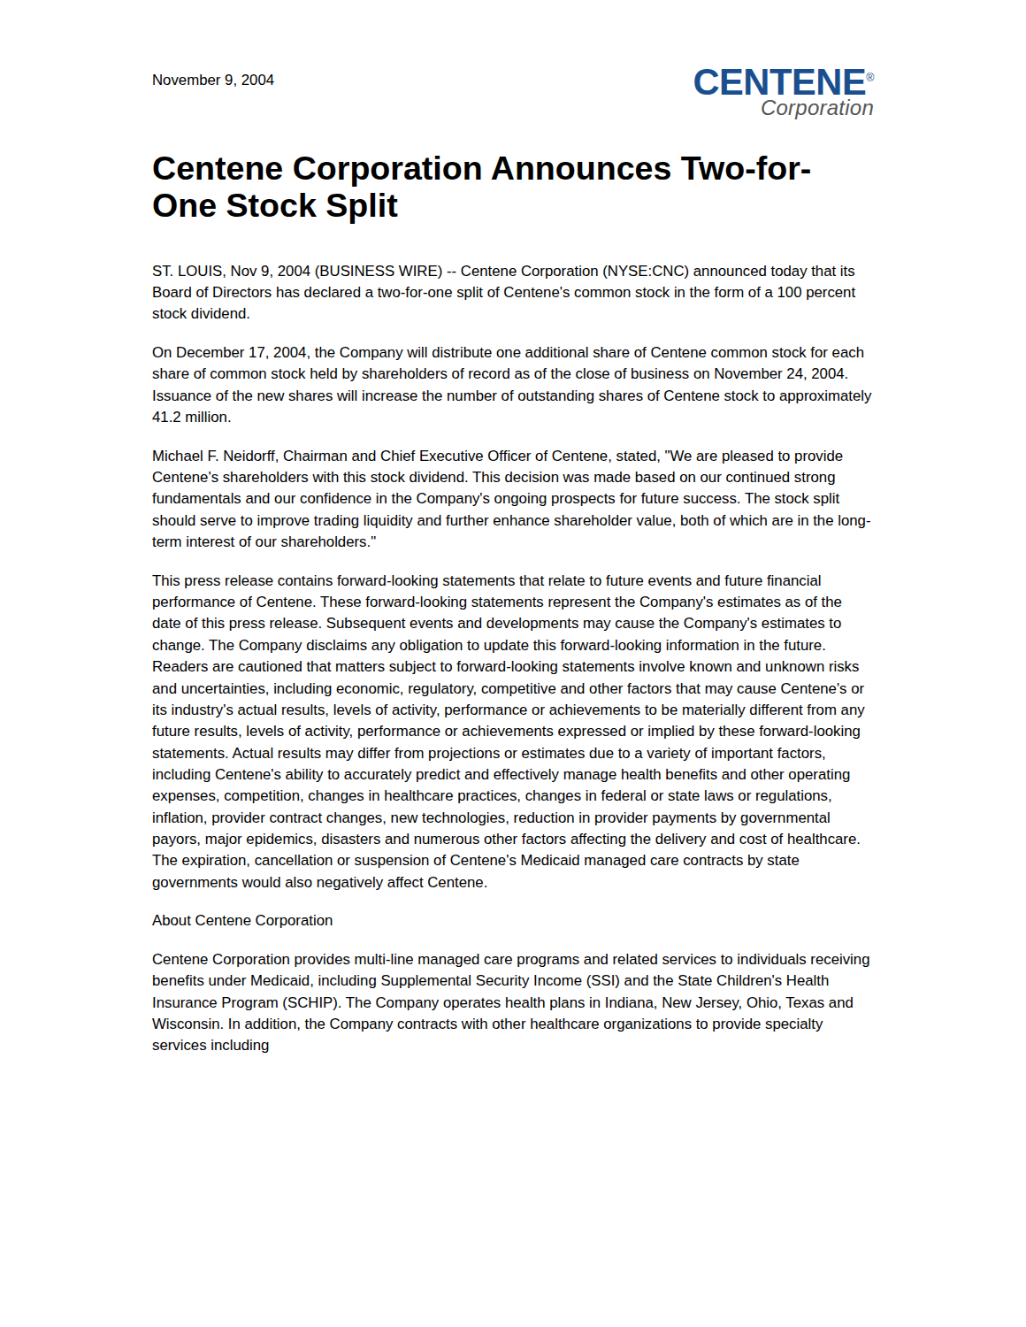November 9, 2004
CENTENE®
Corporation
Centene Corporation Announces Two-for-One Stock Split
ST. LOUIS, Nov 9, 2004 (BUSINESS WIRE) -- Centene Corporation (NYSE:CNC) announced today that its Board of Directors has declared a two-for-one split of Centene's common stock in the form of a 100 percent stock dividend.
On December 17, 2004, the Company will distribute one additional share of Centene common stock for each share of common stock held by shareholders of record as of the close of business on November 24, 2004. Issuance of the new shares will increase the number of outstanding shares of Centene stock to approximately 41.2 million.
Michael F. Neidorff, Chairman and Chief Executive Officer of Centene, stated, "We are pleased to provide Centene's shareholders with this stock dividend. This decision was made based on our continued strong fundamentals and our confidence in the Company's ongoing prospects for future success. The stock split should serve to improve trading liquidity and further enhance shareholder value, both of which are in the long-term interest of our shareholders."
This press release contains forward-looking statements that relate to future events and future financial performance of Centene. These forward-looking statements represent the Company's estimates as of the date of this press release. Subsequent events and developments may cause the Company's estimates to change. The Company disclaims any obligation to update this forward-looking information in the future. Readers are cautioned that matters subject to forward-looking statements involve known and unknown risks and uncertainties, including economic, regulatory, competitive and other factors that may cause Centene's or its industry's actual results, levels of activity, performance or achievements to be materially different from any future results, levels of activity, performance or achievements expressed or implied by these forward-looking statements. Actual results may differ from projections or estimates due to a variety of important factors, including Centene's ability to accurately predict and effectively manage health benefits and other operating expenses, competition, changes in healthcare practices, changes in federal or state laws or regulations, inflation, provider contract changes, new technologies, reduction in provider payments by governmental payors, major epidemics, disasters and numerous other factors affecting the delivery and cost of healthcare. The expiration, cancellation or suspension of Centene's Medicaid managed care contracts by state governments would also negatively affect Centene.
About Centene Corporation
Centene Corporation provides multi-line managed care programs and related services to individuals receiving benefits under Medicaid, including Supplemental Security Income (SSI) and the State Children's Health Insurance Program (SCHIP). The Company operates health plans in Indiana, New Jersey, Ohio, Texas and Wisconsin. In addition, the Company contracts with other healthcare organizations to provide specialty services including